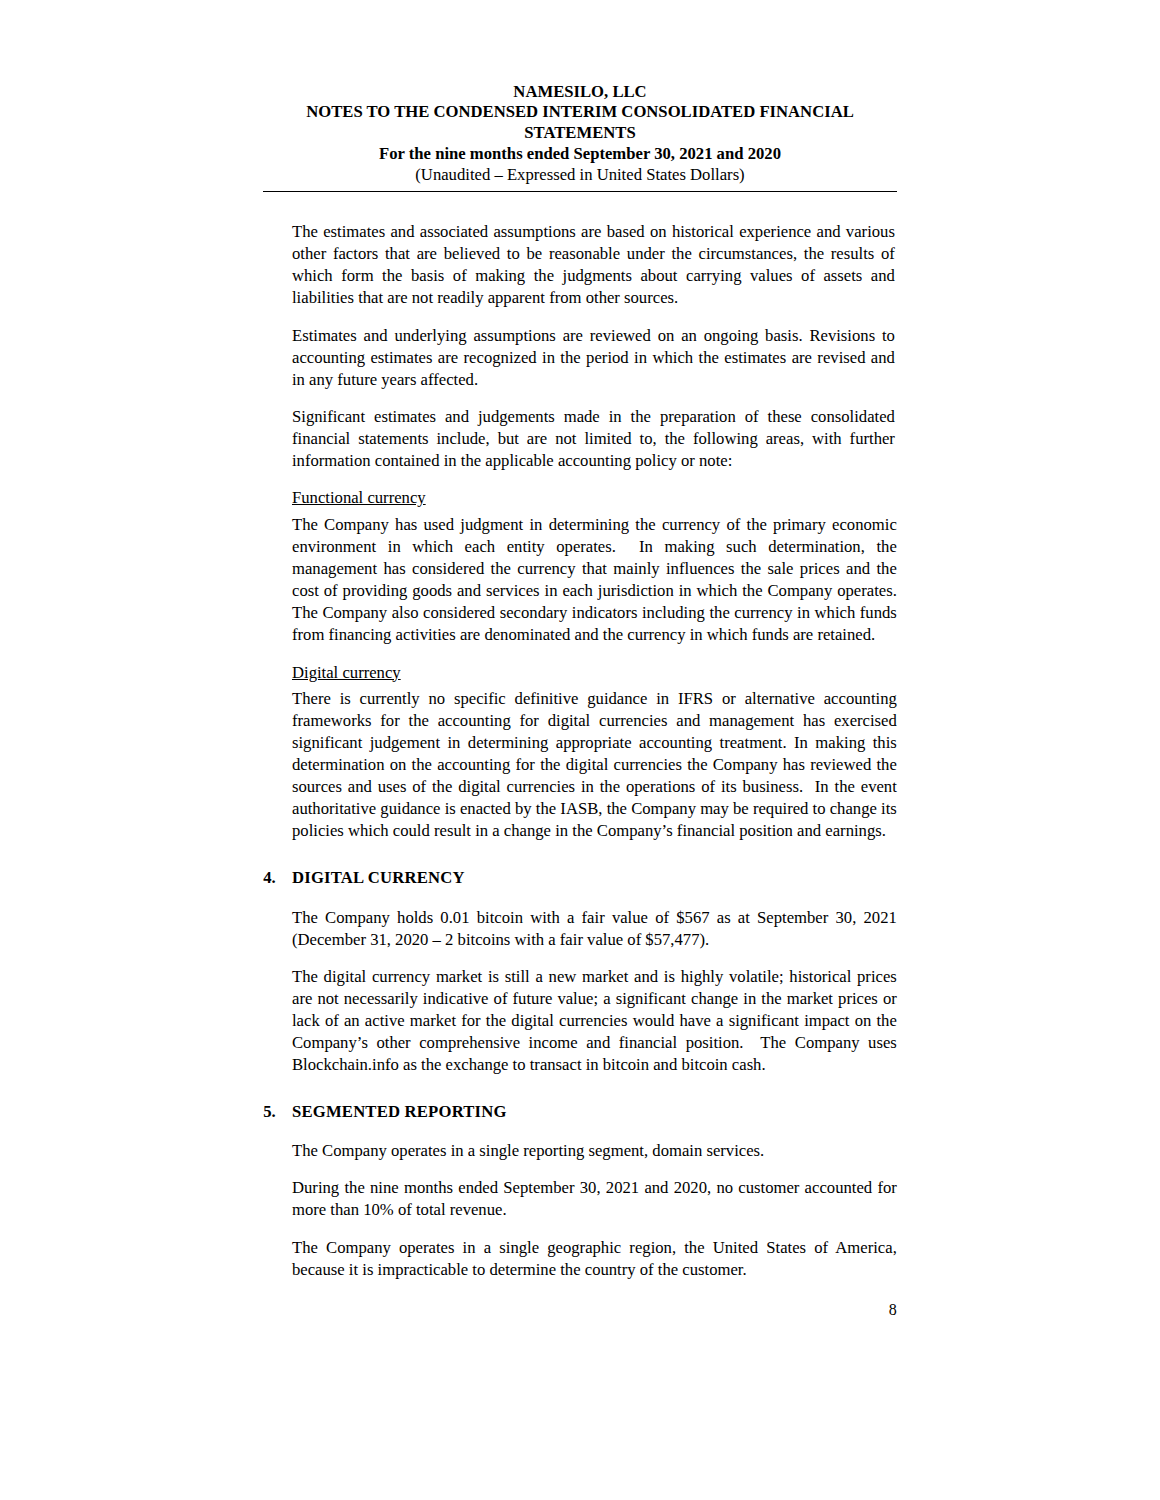NAMESILO, LLC NOTES TO THE CONDENSED INTERIM CONSOLIDATED FINANCIAL STATEMENTS For the nine months ended September 30, 2021 and 2020 (Unaudited – Expressed in United States Dollars)
The estimates and associated assumptions are based on historical experience and various other factors that are believed to be reasonable under the circumstances, the results of which form the basis of making the judgments about carrying values of assets and liabilities that are not readily apparent from other sources.
Estimates and underlying assumptions are reviewed on an ongoing basis. Revisions to accounting estimates are recognized in the period in which the estimates are revised and in any future years affected.
Significant estimates and judgements made in the preparation of these consolidated financial statements include, but are not limited to, the following areas, with further information contained in the applicable accounting policy or note:
Functional currency
The Company has used judgment in determining the currency of the primary economic environment in which each entity operates. In making such determination, the management has considered the currency that mainly influences the sale prices and the cost of providing goods and services in each jurisdiction in which the Company operates. The Company also considered secondary indicators including the currency in which funds from financing activities are denominated and the currency in which funds are retained.
Digital currency
There is currently no specific definitive guidance in IFRS or alternative accounting frameworks for the accounting for digital currencies and management has exercised significant judgement in determining appropriate accounting treatment. In making this determination on the accounting for the digital currencies the Company has reviewed the sources and uses of the digital currencies in the operations of its business. In the event authoritative guidance is enacted by the IASB, the Company may be required to change its policies which could result in a change in the Company’s financial position and earnings.
4. DIGITAL CURRENCY
The Company holds 0.01 bitcoin with a fair value of $567 as at September 30, 2021 (December 31, 2020 – 2 bitcoins with a fair value of $57,477).
The digital currency market is still a new market and is highly volatile; historical prices are not necessarily indicative of future value; a significant change in the market prices or lack of an active market for the digital currencies would have a significant impact on the Company’s other comprehensive income and financial position. The Company uses Blockchain.info as the exchange to transact in bitcoin and bitcoin cash.
5. SEGMENTED REPORTING
The Company operates in a single reporting segment, domain services.
During the nine months ended September 30, 2021 and 2020, no customer accounted for more than 10% of total revenue.
The Company operates in a single geographic region, the United States of America, because it is impracticable to determine the country of the customer.
8